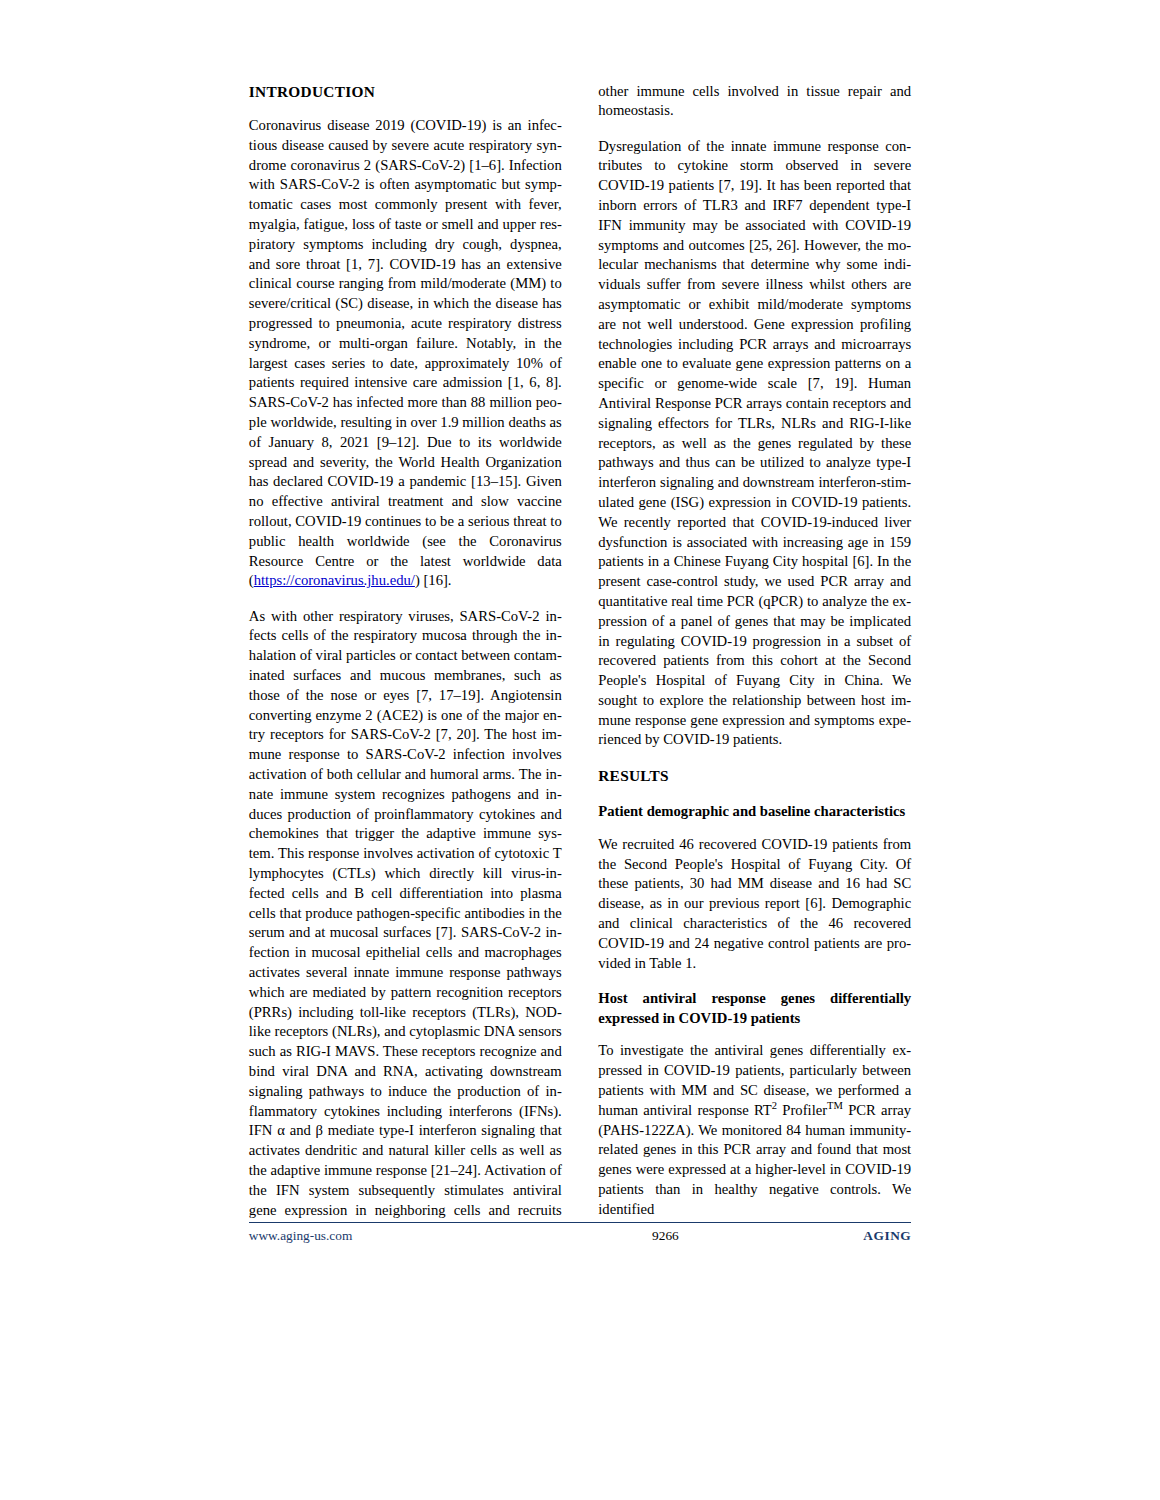INTRODUCTION
Coronavirus disease 2019 (COVID-19) is an infectious disease caused by severe acute respiratory syndrome coronavirus 2 (SARS-CoV-2) [1–6]. Infection with SARS-CoV-2 is often asymptomatic but symptomatic cases most commonly present with fever, myalgia, fatigue, loss of taste or smell and upper respiratory symptoms including dry cough, dyspnea, and sore throat [1, 7]. COVID-19 has an extensive clinical course ranging from mild/moderate (MM) to severe/critical (SC) disease, in which the disease has progressed to pneumonia, acute respiratory distress syndrome, or multi-organ failure. Notably, in the largest cases series to date, approximately 10% of patients required intensive care admission [1, 6, 8]. SARS-CoV-2 has infected more than 88 million people worldwide, resulting in over 1.9 million deaths as of January 8, 2021 [9–12]. Due to its worldwide spread and severity, the World Health Organization has declared COVID-19 a pandemic [13–15]. Given no effective antiviral treatment and slow vaccine rollout, COVID-19 continues to be a serious threat to public health worldwide (see the Coronavirus Resource Centre or the latest worldwide data (https://coronavirus.jhu.edu/) [16].
As with other respiratory viruses, SARS-CoV-2 infects cells of the respiratory mucosa through the inhalation of viral particles or contact between contaminated surfaces and mucous membranes, such as those of the nose or eyes [7, 17–19]. Angiotensin converting enzyme 2 (ACE2) is one of the major entry receptors for SARS-CoV-2 [7, 20]. The host immune response to SARS-CoV-2 infection involves activation of both cellular and humoral arms. The innate immune system recognizes pathogens and induces production of proinflammatory cytokines and chemokines that trigger the adaptive immune system. This response involves activation of cytotoxic T lymphocytes (CTLs) which directly kill virus-infected cells and B cell differentiation into plasma cells that produce pathogen-specific antibodies in the serum and at mucosal surfaces [7]. SARS-CoV-2 infection in mucosal epithelial cells and macrophages activates several innate immune response pathways which are mediated by pattern recognition receptors (PRRs) including toll-like receptors (TLRs), NOD-like receptors (NLRs), and cytoplasmic DNA sensors such as RIG-I MAVS. These receptors recognize and bind viral DNA and RNA, activating downstream signaling pathways to induce the production of inflammatory cytokines including interferons (IFNs). IFN α and β mediate type-I interferon signaling that activates dendritic and natural killer cells as well as the adaptive immune response [21–24]. Activation of the IFN system subsequently stimulates antiviral gene expression in neighboring cells and recruits other immune cells involved in tissue repair and homeostasis.
Dysregulation of the innate immune response contributes to cytokine storm observed in severe COVID-19 patients [7, 19]. It has been reported that inborn errors of TLR3 and IRF7 dependent type-I IFN immunity may be associated with COVID-19 symptoms and outcomes [25, 26]. However, the molecular mechanisms that determine why some individuals suffer from severe illness whilst others are asymptomatic or exhibit mild/moderate symptoms are not well understood. Gene expression profiling technologies including PCR arrays and microarrays enable one to evaluate gene expression patterns on a specific or genome-wide scale [7, 19]. Human Antiviral Response PCR arrays contain receptors and signaling effectors for TLRs, NLRs and RIG-I-like receptors, as well as the genes regulated by these pathways and thus can be utilized to analyze type-I interferon signaling and downstream interferon-stimulated gene (ISG) expression in COVID-19 patients. We recently reported that COVID-19-induced liver dysfunction is associated with increasing age in 159 patients in a Chinese Fuyang City hospital [6]. In the present case-control study, we used PCR array and quantitative real time PCR (qPCR) to analyze the expression of a panel of genes that may be implicated in regulating COVID-19 progression in a subset of recovered patients from this cohort at the Second People's Hospital of Fuyang City in China. We sought to explore the relationship between host immune response gene expression and symptoms experienced by COVID-19 patients.
RESULTS
Patient demographic and baseline characteristics
We recruited 46 recovered COVID-19 patients from the Second People's Hospital of Fuyang City. Of these patients, 30 had MM disease and 16 had SC disease, as in our previous report [6]. Demographic and clinical characteristics of the 46 recovered COVID-19 and 24 negative control patients are provided in Table 1.
Host antiviral response genes differentially expressed in COVID-19 patients
To investigate the antiviral genes differentially expressed in COVID-19 patients, particularly between patients with MM and SC disease, we performed a human antiviral response RT2 ProfilerTM PCR array (PAHS-122ZA). We monitored 84 human immunity-related genes in this PCR array and found that most genes were expressed at a higher-level in COVID-19 patients than in healthy negative controls. We identified
www.aging-us.com 9266 AGING